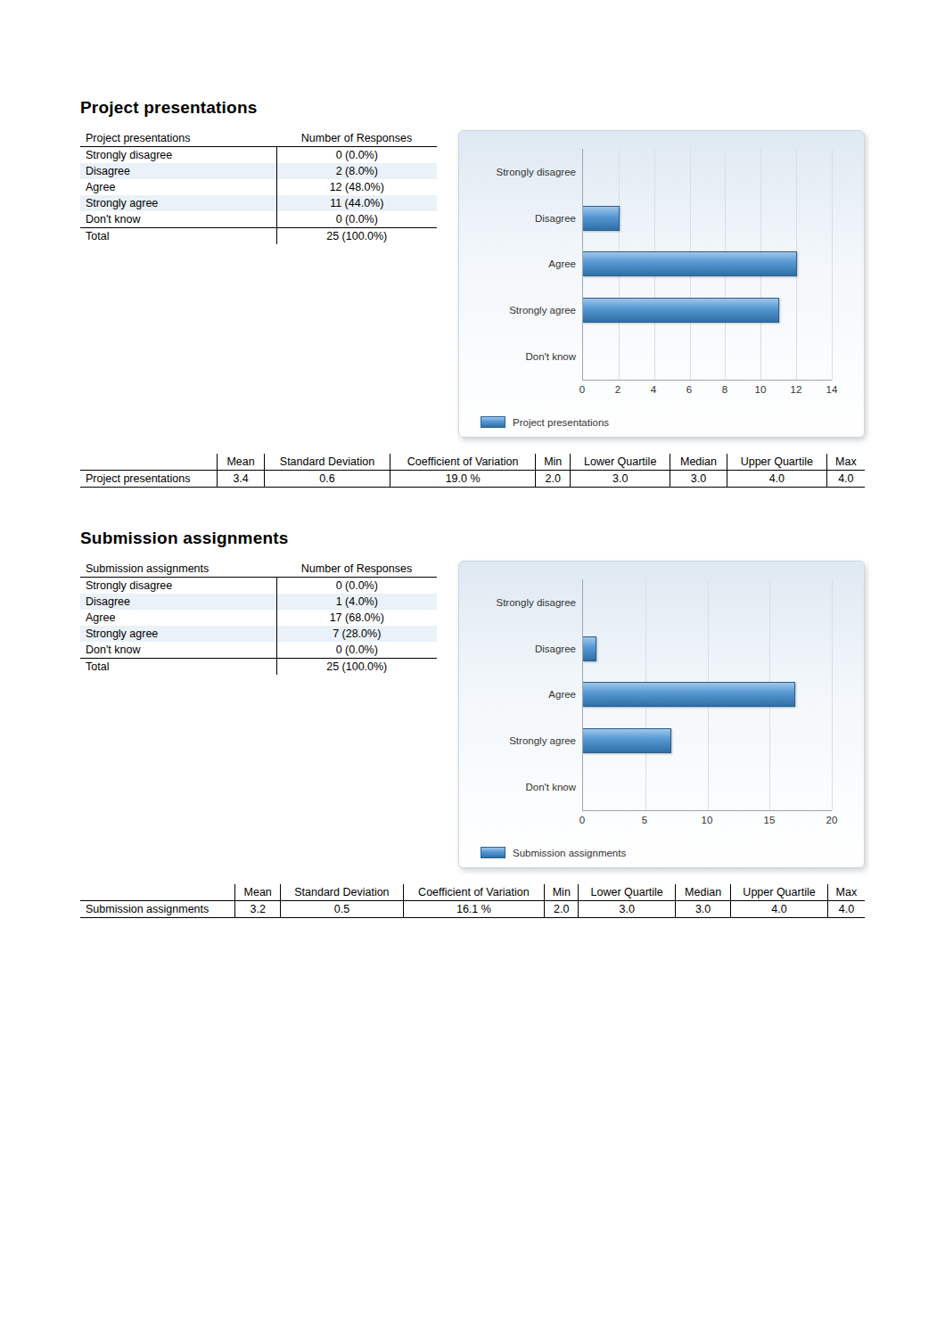Project presentations
| Project presentations | Number of Responses |
| --- | --- |
| Strongly disagree | 0 (0.0%) |
| Disagree | 2 (8.0%) |
| Agree | 12 (48.0%) |
| Strongly agree | 11 (44.0%) |
| Don't know | 0 (0.0%) |
| Total | 25 (100.0%) |
Strongly disagree
Disagree
Agree
Strongly agree
Don't know
0 2 4 6 8 10 12 14
Project presentations
| | Mean | Standard Deviation | Coefficient of Variation | Min | Lower Quartile | Median | Upper Quartile | Max |
| --- | --- | --- | --- | --- | --- | --- | --- | --- |
| Project presentations | 3.4 | 0.6 | 19.0 % | 2.0 | 3.0 | 3.0 | 4.0 | 4.0 |
Submission assignments
| Submission assignments | Number of Responses |
| --- | --- |
| Strongly disagree | 0 (0.0%) |
| Disagree | 1 (4.0%) |
| Agree | 17 (68.0%) |
| Strongly agree | 7 (28.0%) |
| Don't know | 0 (0.0%) |
| Total | 25 (100.0%) |
Strongly disagree
Disagree
Agree
Strongly agree
Don't know
0 5 10 15 20
Submission assignments
| | Mean | Standard Deviation | Coefficient of Variation | Min | Lower Quartile | Median | Upper Quartile | Max |
| --- | --- | --- | --- | --- | --- | --- | --- | --- |
| Submission assignments | 3.2 | 0.5 | 16.1 % | 2.0 | 3.0 | 3.0 | 4.0 | 4.0 |